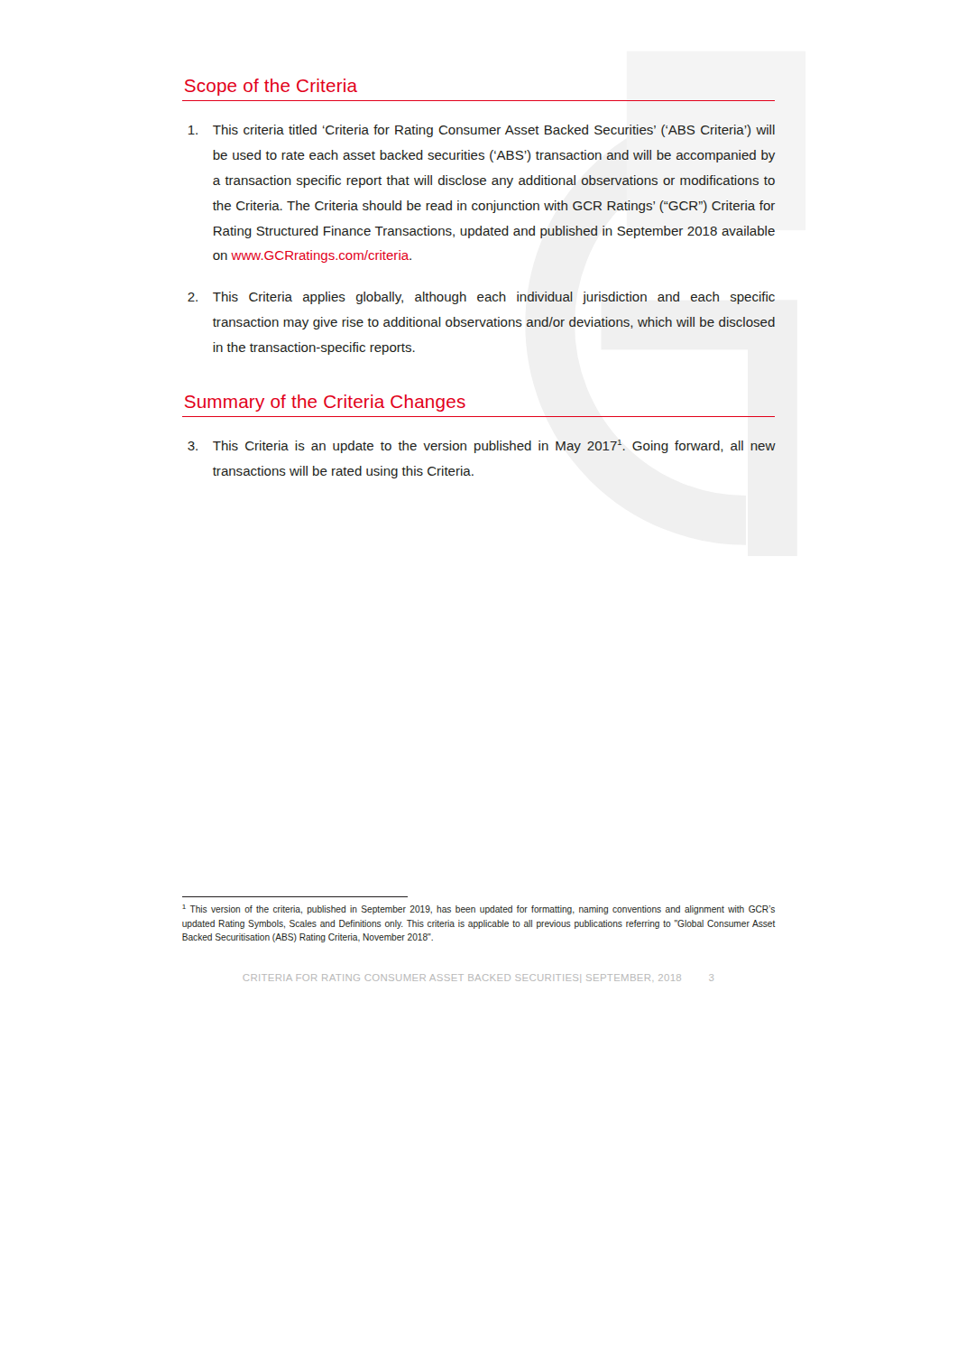Scope of the Criteria
This criteria titled ‘Criteria for Rating Consumer Asset Backed Securities’ (‘ABS Criteria’) will be used to rate each asset backed securities (‘ABS’) transaction and will be accompanied by a transaction specific report that will disclose any additional observations or modifications to the Criteria. The Criteria should be read in conjunction with GCR Ratings’ (“GCR”) Criteria for Rating Structured Finance Transactions, updated and published in September 2018 available on www.GCRratings.com/criteria.
This Criteria applies globally, although each individual jurisdiction and each specific transaction may give rise to additional observations and/or deviations, which will be disclosed in the transaction-specific reports.
Summary of the Criteria Changes
This Criteria is an update to the version published in May 20171. Going forward, all new transactions will be rated using this Criteria.
1 This version of the criteria, published in September 2019, has been updated for formatting, naming conventions and alignment with GCR’s updated Rating Symbols, Scales and Definitions only. This criteria is applicable to all previous publications referring to "Global Consumer Asset Backed Securitisation (ABS) Rating Criteria, November 2018".
CRITERIA FOR RATING CONSUMER ASSET BACKED SECURITIES| SEPTEMBER, 2018 3